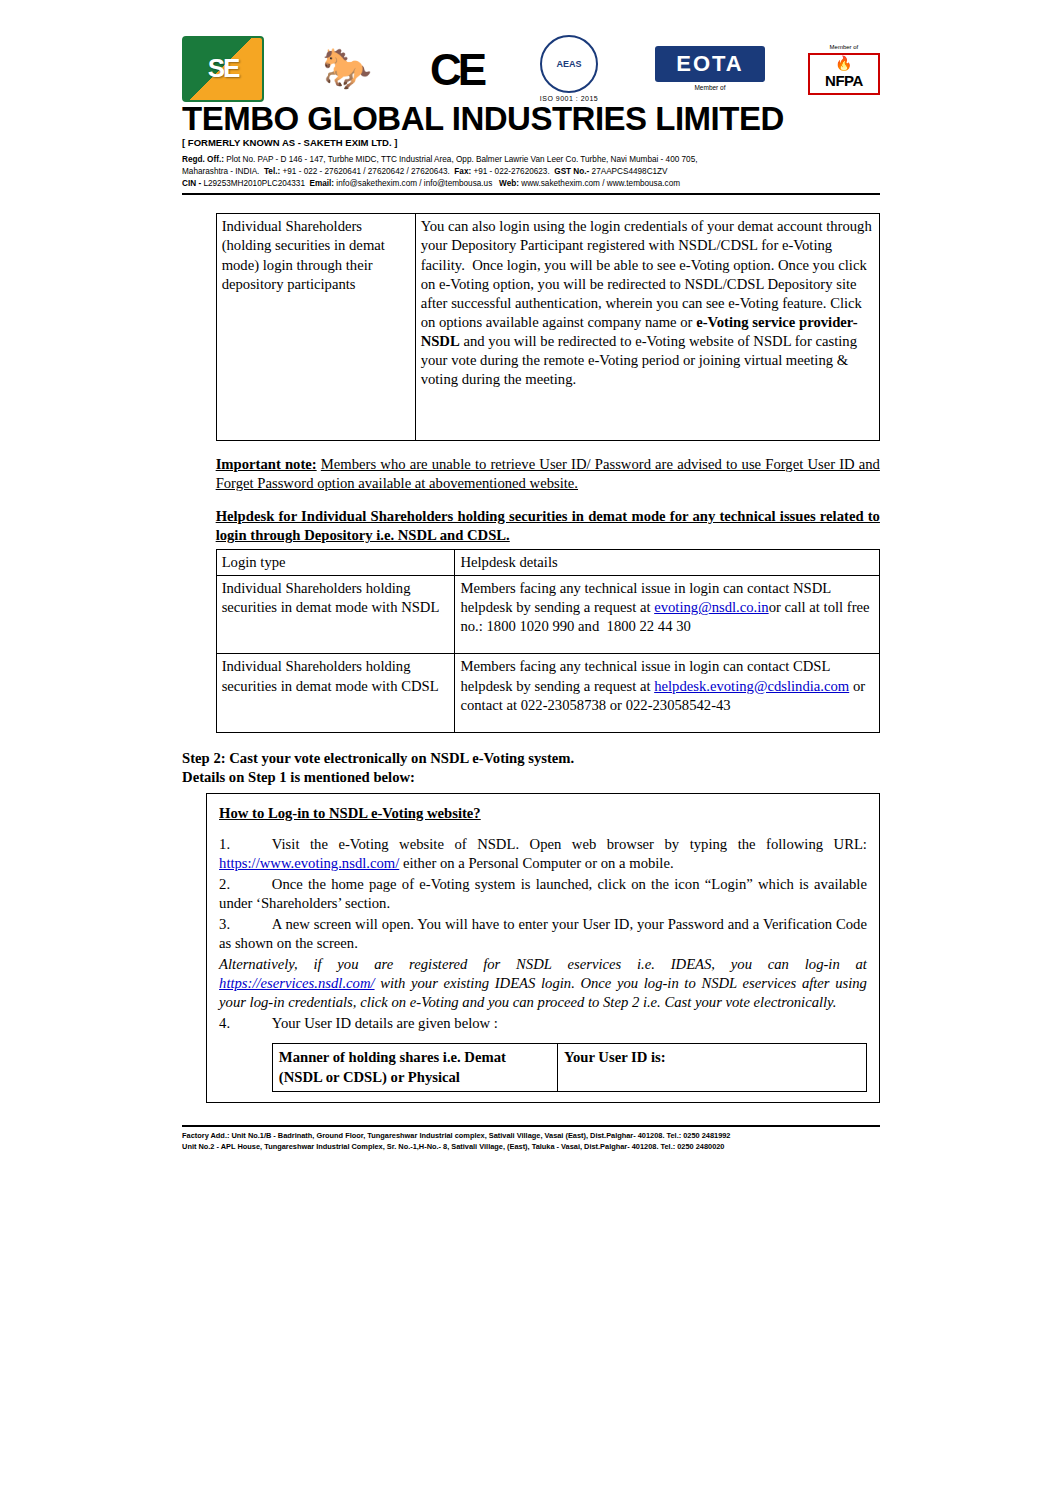SE
🐎
CE
AEAS
ISO 9001 : 2015
EOTA
Member of
Member of
🔥
NFPA
TEMBO GLOBAL INDUSTRIES LIMITED
[ FORMERLY KNOWN AS - SAKETH EXIM LTD. ]
Regd. Off.: Plot No. PAP - D 146 - 147, Turbhe MIDC, TTC Industrial Area, Opp. Balmer Lawrie Van Leer Co. Turbhe, Navi Mumbai - 400 705,
Maharashtra - INDIA. Tel.: +91 - 022 - 27620641 / 27620642 / 27620643. Fax: +91 - 022-27620623. GST No.- 27AAPCS4498C1ZV
CIN - L29253MH2010PLC204331 Email: info@sakethexim.com / info@tembousa.us Web: www.sakethexim.com / www.tembousa.com
| Individual Shareholders (holding securities in demat mode) login through their depository participants | You can also login using the login credentials of your demat account through your Depository Participant registered with NSDL/CDSL for e-Voting facility. Once login, you will be able to see e-Voting option. Once you click on e-Voting option, you will be redirected to NSDL/CDSL Depository site after successful authentication, wherein you can see e-Voting feature. Click on options available against company name or e-Voting service provider-NSDL and you will be redirected to e-Voting website of NSDL for casting your vote during the remote e-Voting period or joining virtual meeting & voting during the meeting. |
Important note: Members who are unable to retrieve User ID/ Password are advised to use Forget User ID and Forget Password option available at abovementioned website.
Helpdesk for Individual Shareholders holding securities in demat mode for any technical issues related to login through Depository i.e. NSDL and CDSL.
| Login type | Helpdesk details |
| --- | --- |
| Individual Shareholders holding securities in demat mode with NSDL | Members facing any technical issue in login can contact NSDL helpdesk by sending a request at evoting@nsdl.co.in or call at toll free no.: 1800 1020 990 and 1800 22 44 30 |
| Individual Shareholders holding securities in demat mode with CDSL | Members facing any technical issue in login can contact CDSL helpdesk by sending a request at helpdesk.evoting@cdslindia.com or contact at 022-23058738 or 022-23058542-43 |
Step 2: Cast your vote electronically on NSDL e-Voting system.
Details on Step 1 is mentioned below:
How to Log-in to NSDL e-Voting website?
1. Visit the e-Voting website of NSDL. Open web browser by typing the following URL: https://www.evoting.nsdl.com/ either on a Personal Computer or on a mobile.
2. Once the home page of e-Voting system is launched, click on the icon “Login” which is available under ‘Shareholders’ section.
3. A new screen will open. You will have to enter your User ID, your Password and a Verification Code as shown on the screen.
Alternatively, if you are registered for NSDL eservices i.e. IDEAS, you can log-in at https://eservices.nsdl.com/ with your existing IDEAS login. Once you log-in to NSDL eservices after using your log-in credentials, click on e-Voting and you can proceed to Step 2 i.e. Cast your vote electronically.
4. Your User ID details are given below :
| Manner of holding shares i.e. Demat (NSDL or CDSL) or Physical | Your User ID is: |
Factory Add.: Unit No.1/B - Badrinath, Ground Floor, Tungareshwar Industrial complex, Sativali Village, Vasai (East), Dist.Palghar- 401208. Tel.: 0250 2481992
Unit No.2 - APL House, Tungareshwar Industrial Complex, Sr. No.-1,H-No.- 8, Sativali Village, (East), Taluka - Vasai, Dist.Palghar- 401208. Tel.: 0250 2480020